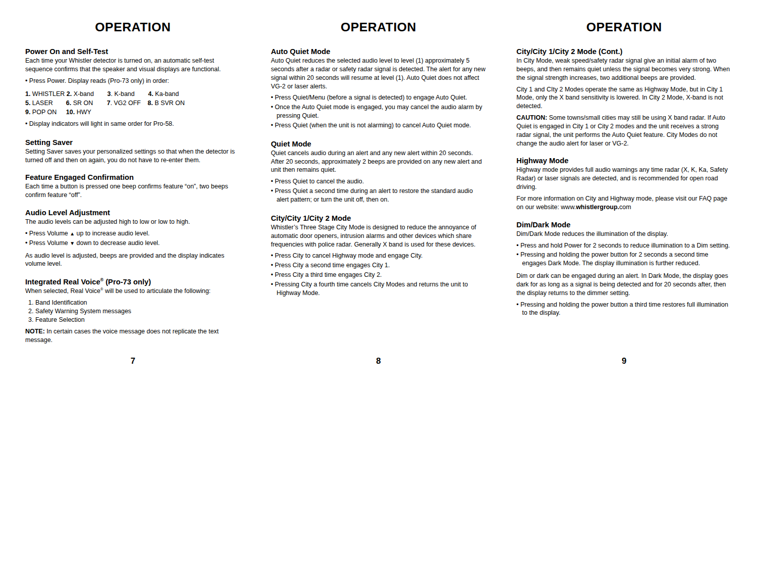OPERATION
Power On and Self-Test
Each time your Whistler detector is turned on, an automatic self-test sequence confirms that the speaker and visual displays are functional.
Press Power. Display reads (Pro-73 only) in order:
1. WHISTLER 2. X-band 3. K-band 4. Ka-band
5. LASER 6. SR ON 7. VG2 OFF 8. B SVR ON
9. POP ON 10. HWY
Display indicators will light in same order for Pro-58.
Setting Saver
Setting Saver saves your personalized settings so that when the detector is turned off and then on again, you do not have to re-enter them.
Feature Engaged Confirmation
Each time a button is pressed one beep confirms feature “on”, two beeps confirm feature “off”.
Audio Level Adjustment
The audio levels can be adjusted high to low or low to high.
Press Volume up to increase audio level.
Press Volume down to decrease audio level.
As audio level is adjusted, beeps are provided and the display indicates volume level.
Integrated Real Voice® (Pro-73 only)
When selected, Real Voice® will be used to articulate the following:
Band Identification
Safety Warning System messages
Feature Selection
NOTE: In certain cases the voice message does not replicate the text message.
7
OPERATION
Auto Quiet Mode
Auto Quiet reduces the selected audio level to level (1) approximately 5 seconds after a radar or safety radar signal is detected. The alert for any new signal within 20 seconds will resume at level (1). Auto Quiet does not affect VG-2 or laser alerts.
Press Quiet/Menu (before a signal is detected) to engage Auto Quiet.
Once the Auto Quiet mode is engaged, you may cancel the audio alarm by pressing Quiet.
Press Quiet (when the unit is not alarming) to cancel Auto Quiet mode.
Quiet Mode
Quiet cancels audio during an alert and any new alert within 20 seconds. After 20 seconds, approximately 2 beeps are provided on any new alert and unit then remains quiet.
Press Quiet to cancel the audio.
Press Quiet a second time during an alert to restore the standard audio alert pattern; or turn the unit off, then on.
City/City 1/City 2 Mode
Whistler’s Three Stage City Mode is designed to reduce the annoyance of automatic door openers, intrusion alarms and other devices which share frequencies with police radar. Generally X band is used for these devices.
Press City to cancel Highway mode and engage City.
Press City a second time engages City 1.
Press City a third time engages City 2.
Pressing City a fourth time cancels City Modes and returns the unit to Highway Mode.
8
OPERATION
City/City 1/City 2 Mode (Cont.)
In City Mode, weak speed/safety radar signal give an initial alarm of two beeps, and then remains quiet unless the signal becomes very strong. When the signal strength increases, two additional beeps are provided.
City 1 and CIty 2 Modes operate the same as Highway Mode, but in City 1 Mode, only the X band sensitivity is lowered. In City 2 Mode, X-band is not detected.
CAUTION: Some towns/small cities may still be using X band radar. If Auto Quiet is engaged in City 1 or City 2 modes and the unit receives a strong radar signal, the unit performs the Auto Quiet feature. City Modes do not change the audio alert for laser or VG-2.
Highway Mode
Highway mode provides full audio warnings any time radar (X, K, Ka, Safety Radar) or laser signals are detected, and is recommended for open road driving.
For more information on City and Highway mode, please visit our FAQ page on our website: www.whistlergroup. com
Dim/Dark Mode
Dim/Dark Mode reduces the illumination of the display.
Press and hold Power for 2 seconds to reduce illumination to a Dim setting.
Pressing and holding the power button for 2 seconds a second time engages Dark Mode. The display illumination is further reduced.
Dim or dark can be engaged during an alert. In Dark Mode, the display goes dark for as long as a signal is being detected and for 20 seconds after, then the display returns to the dimmer setting.
Pressing and holding the power button a third time restores full illumination to the display.
9